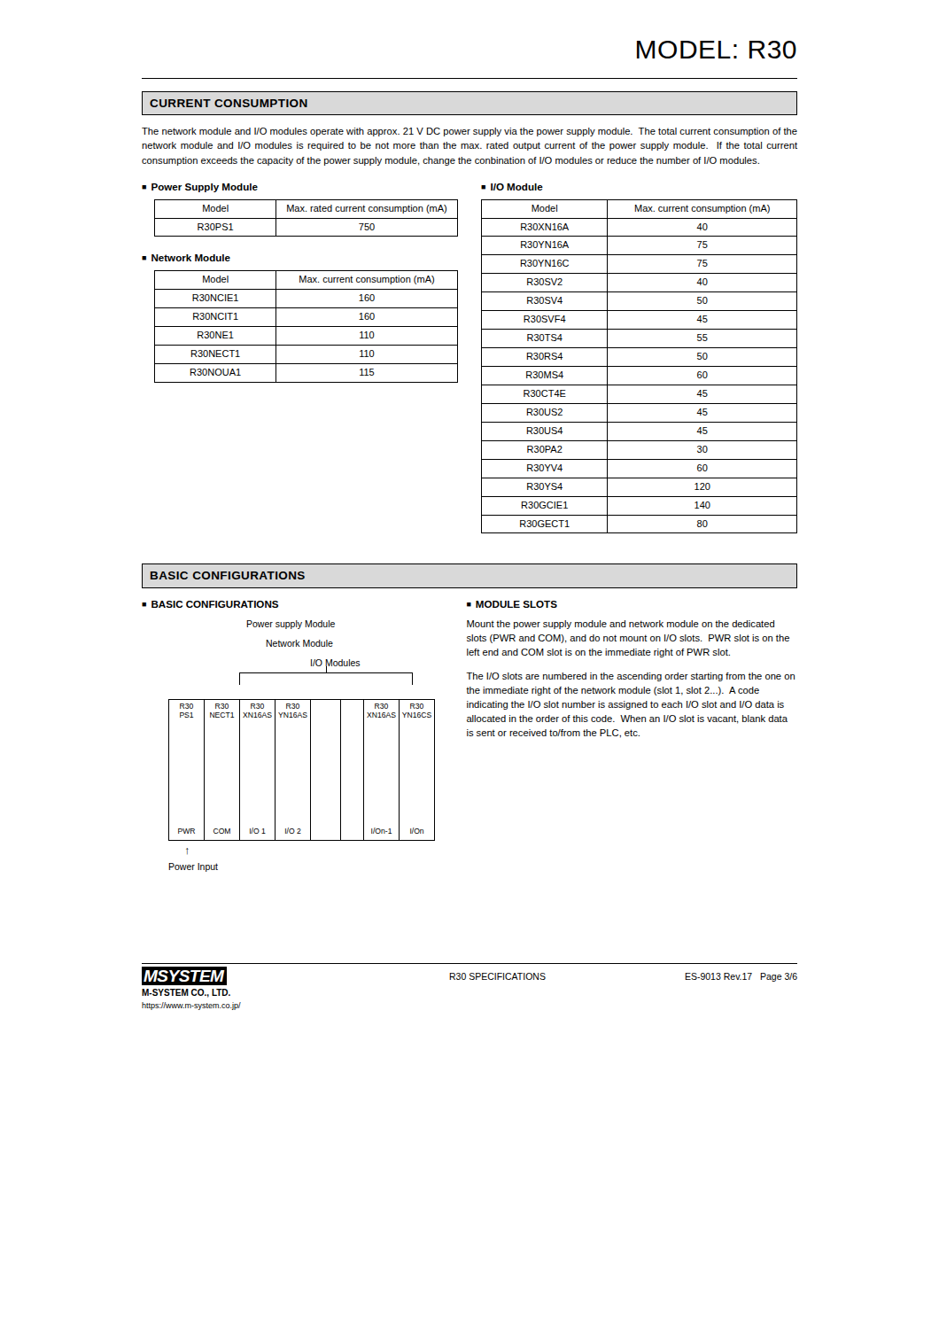MODEL: R30
CURRENT CONSUMPTION
The network module and I/O modules operate with approx. 21 V DC power supply via the power supply module. The total current consumption of the network module and I/O modules is required to be not more than the max. rated output current of the power supply module. If the total current consumption exceeds the capacity of the power supply module, change the conbination of I/O modules or reduce the number of I/O modules.
Power Supply Module
| Model | Max. rated current consumption (mA) |
| --- | --- |
| R30PS1 | 750 |
Network Module
| Model | Max. current consumption (mA) |
| --- | --- |
| R30NCIE1 | 160 |
| R30NCIT1 | 160 |
| R30NE1 | 110 |
| R30NECT1 | 110 |
| R30NOUA1 | 115 |
I/O Module
| Model | Max. current consumption (mA) |
| --- | --- |
| R30XN16A | 40 |
| R30YN16A | 75 |
| R30YN16C | 75 |
| R30SV2 | 40 |
| R30SV4 | 50 |
| R30SVF4 | 45 |
| R30TS4 | 55 |
| R30RS4 | 50 |
| R30MS4 | 60 |
| R30CT4E | 45 |
| R30US2 | 45 |
| R30US4 | 45 |
| R30PA2 | 30 |
| R30YV4 | 60 |
| R30YS4 | 120 |
| R30GCIE1 | 140 |
| R30GECT1 | 80 |
BASIC CONFIGURATIONS
BASIC CONFIGURATIONS
Power supply Module
Network Module
I/O Modules
R30
PS1
PWR
R30
NECT1
COM
R30
XN16AS
I/O 1
R30
YN16AS
I/O 2
R30
XN16AS
I/On-1
R30
YN16CS
I/On
↑
Power Input
MODULE SLOTS
Mount the power supply module and network module on the dedicated slots (PWR and COM), and do not mount on I/O slots. PWR slot is on the left end and COM slot is on the immediate right of PWR slot.
The I/O slots are numbered in the ascending order starting from the one on the immediate right of the network module (slot 1, slot 2...). A code indicating the I/O slot number is assigned to each I/O slot and I/O data is allocated in the order of this code. When an I/O slot is vacant, blank data is sent or received to/from the PLC, etc.
MSYSTEM
M-SYSTEM CO., LTD.
https://www.m-system.co.jp/
R30 SPECIFICATIONS
ES-9013 Rev.17 Page 3/6